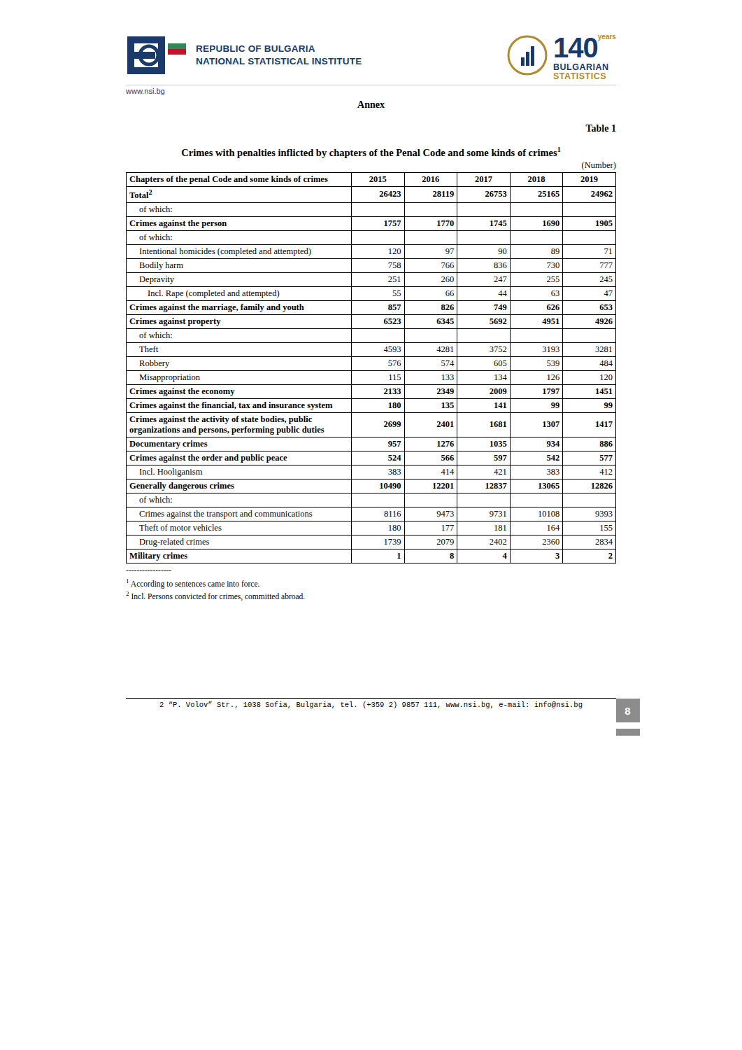REPUBLIC OF BULGARIA
NATIONAL STATISTICAL INSTITUTE
140 years
BULGARIAN
STATISTICS
www.nsi.bg
Annex
Table 1
Crimes with penalties inflicted by chapters of the Penal Code and some kinds of crimes1
(Number)
| Chapters of the penal Code and some kinds of crimes | 2015 | 2016 | 2017 | 2018 | 2019 |
| --- | --- | --- | --- | --- | --- |
| Total 2 | 26423 | 28119 | 26753 | 25165 | 24962 |
| of which: | | | | | |
| Crimes against the person | 1757 | 1770 | 1745 | 1690 | 1905 |
| of which: | | | | | |
| Intentional homicides (completed and attempted) | 120 | 97 | 90 | 89 | 71 |
| Bodily harm | 758 | 766 | 836 | 730 | 777 |
| Depravity | 251 | 260 | 247 | 255 | 245 |
| Incl. Rape (completed and attempted) | 55 | 66 | 44 | 63 | 47 |
| Crimes against the marriage, family and youth | 857 | 826 | 749 | 626 | 653 |
| Crimes against property | 6523 | 6345 | 5692 | 4951 | 4926 |
| of which: | | | | | |
| Theft | 4593 | 4281 | 3752 | 3193 | 3281 |
| Robbery | 576 | 574 | 605 | 539 | 484 |
| Misappropriation | 115 | 133 | 134 | 126 | 120 |
| Crimes against the economy | 2133 | 2349 | 2009 | 1797 | 1451 |
| Crimes against the financial, tax and insurance system | 180 | 135 | 141 | 99 | 99 |
| Crimes against the activity of state bodies, public organizations and persons, performing public duties | 2699 | 2401 | 1681 | 1307 | 1417 |
| Documentary crimes | 957 | 1276 | 1035 | 934 | 886 |
| Crimes against the order and public peace | 524 | 566 | 597 | 542 | 577 |
| Incl. Hooliganism | 383 | 414 | 421 | 383 | 412 |
| Generally dangerous crimes | 10490 | 12201 | 12837 | 13065 | 12826 |
| of which: | | | | | |
| Crimes against the transport and communications | 8116 | 9473 | 9731 | 10108 | 9393 |
| Theft of motor vehicles | 180 | 177 | 181 | 164 | 155 |
| Drug-related crimes | 1739 | 2079 | 2402 | 2360 | 2834 |
| Military crimes | 1 | 8 | 4 | 3 | 2 |
-----------------
1 According to sentences came into force.
2 Incl. Persons convicted for crimes, committed abroad.
2 “P. Volov” Str., 1038 Sofia, Bulgaria, tel. (+359 2) 9857 111, www.nsi.bg, e-mail: info@nsi.bg
8